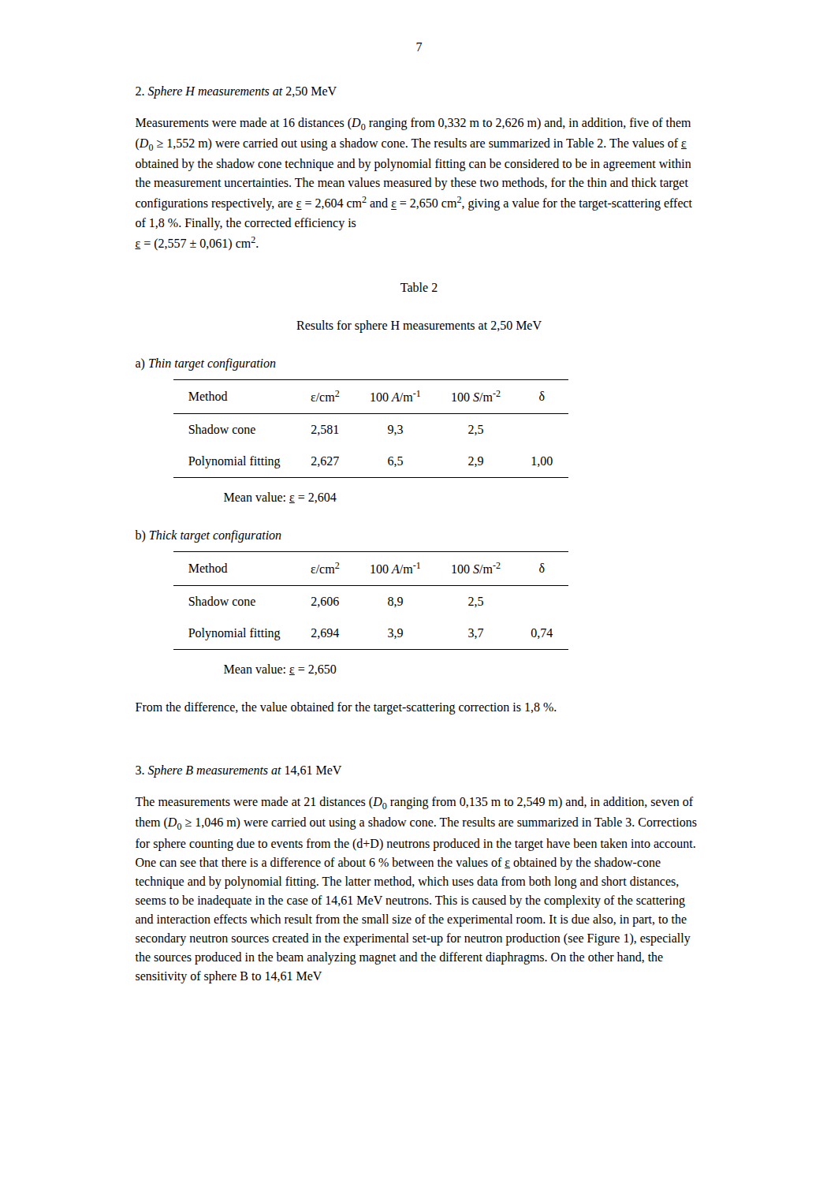7
2. Sphere H measurements at 2,50 MeV
Measurements were made at 16 distances (D0 ranging from 0,332 m to 2,626 m) and, in addition, five of them (D0 ≥ 1,552 m) were carried out using a shadow cone. The results are summarized in Table 2. The values of ε obtained by the shadow cone technique and by polynomial fitting can be considered to be in agreement within the measurement uncertainties. The mean values measured by these two methods, for the thin and thick target configurations respectively, are ε = 2,604 cm2 and ε = 2,650 cm2, giving a value for the target-scattering effect of 1,8 %. Finally, the corrected efficiency is
ε = (2,557 ± 0,061) cm2.
Table 2
Results for sphere H measurements at 2,50 MeV
a) Thin target configuration
| Method | ε/cm 2 | 100 A /m -1 | 100 S /m -2 | δ |
| --- | --- | --- | --- | --- |
| Shadow cone | 2,581 | 9,3 | 2,5 | |
| Polynomial fitting | 2,627 | 6,5 | 2,9 | 1,00 |
Mean value: ε = 2,604
b) Thick target configuration
| Method | ε/cm 2 | 100 A /m -1 | 100 S /m -2 | δ |
| --- | --- | --- | --- | --- |
| Shadow cone | 2,606 | 8,9 | 2,5 | |
| Polynomial fitting | 2,694 | 3,9 | 3,7 | 0,74 |
Mean value: ε = 2,650
From the difference, the value obtained for the target-scattering correction is 1,8 %.
3. Sphere B measurements at 14,61 MeV
The measurements were made at 21 distances (D0 ranging from 0,135 m to 2,549 m) and, in addition, seven of them (D0 ≥ 1,046 m) were carried out using a shadow cone. The results are summarized in Table 3. Corrections for sphere counting due to events from the (d+D) neutrons produced in the target have been taken into account. One can see that there is a difference of about 6 % between the values of ε obtained by the shadow-cone technique and by polynomial fitting. The latter method, which uses data from both long and short distances, seems to be inadequate in the case of 14,61 MeV neutrons. This is caused by the complexity of the scattering and interaction effects which result from the small size of the experimental room. It is due also, in part, to the secondary neutron sources created in the experimental set-up for neutron production (see Figure 1), especially the sources produced in the beam analyzing magnet and the different diaphragms. On the other hand, the sensitivity of sphere B to 14,61 MeV